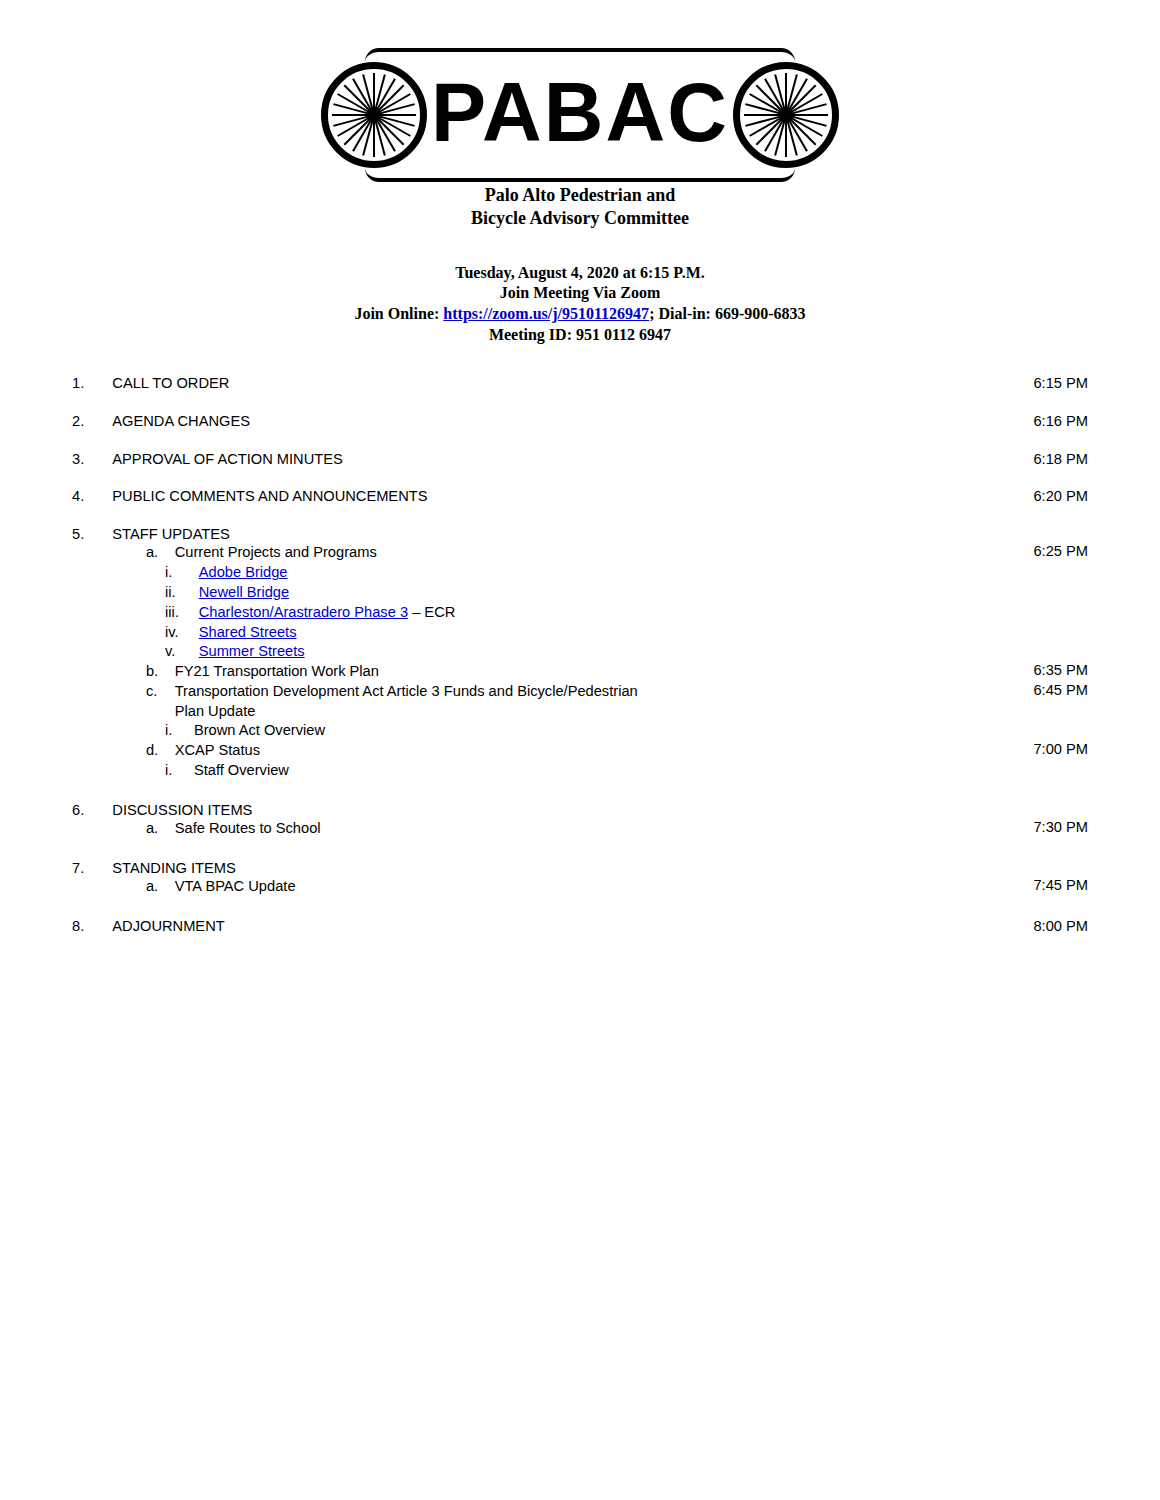PABAC
Palo Alto Pedestrian and
Bicycle Advisory Committee
Tuesday, August 4, 2020 at 6:15 P.M.
Join Meeting Via Zoom
Join Online: https://zoom.us/j/95101126947; Dial-in: 669-900-6833
Meeting ID: 951 0112 6947
| 1. | Call to Order | 6:15 PM |
| 2. | Agenda Changes | 6:16 PM |
| 3. | Approval of Action Minutes | 6:18 PM |
| 4. | Public Comments and Announcements | 6:20 PM |
| 5. | Staff Updates | |
| | a. Current Projects and Programs | 6:25 PM |
| | i. Adobe Bridge ii. Newell Bridge iii. Charleston/Arastradero Phase 3 – ECR iv. Shared Streets v. Summer Streets |
| | b. FY21 Transportation Work Plan | 6:35 PM |
| | c. Transportation Development Act Article 3 Funds and Bicycle/Pedestrian Plan Update | 6:45 PM |
| | i. Brown Act Overview |
| | d. XCAP Status | 7:00 PM |
| | i. Staff Overview |
| 6. | Discussion Items | |
| | a. Safe Routes to School | 7:30 PM |
| 7. | Standing Items | |
| | a. VTA BPAC Update | 7:45 PM |
| 8. | Adjournment | 8:00 PM |